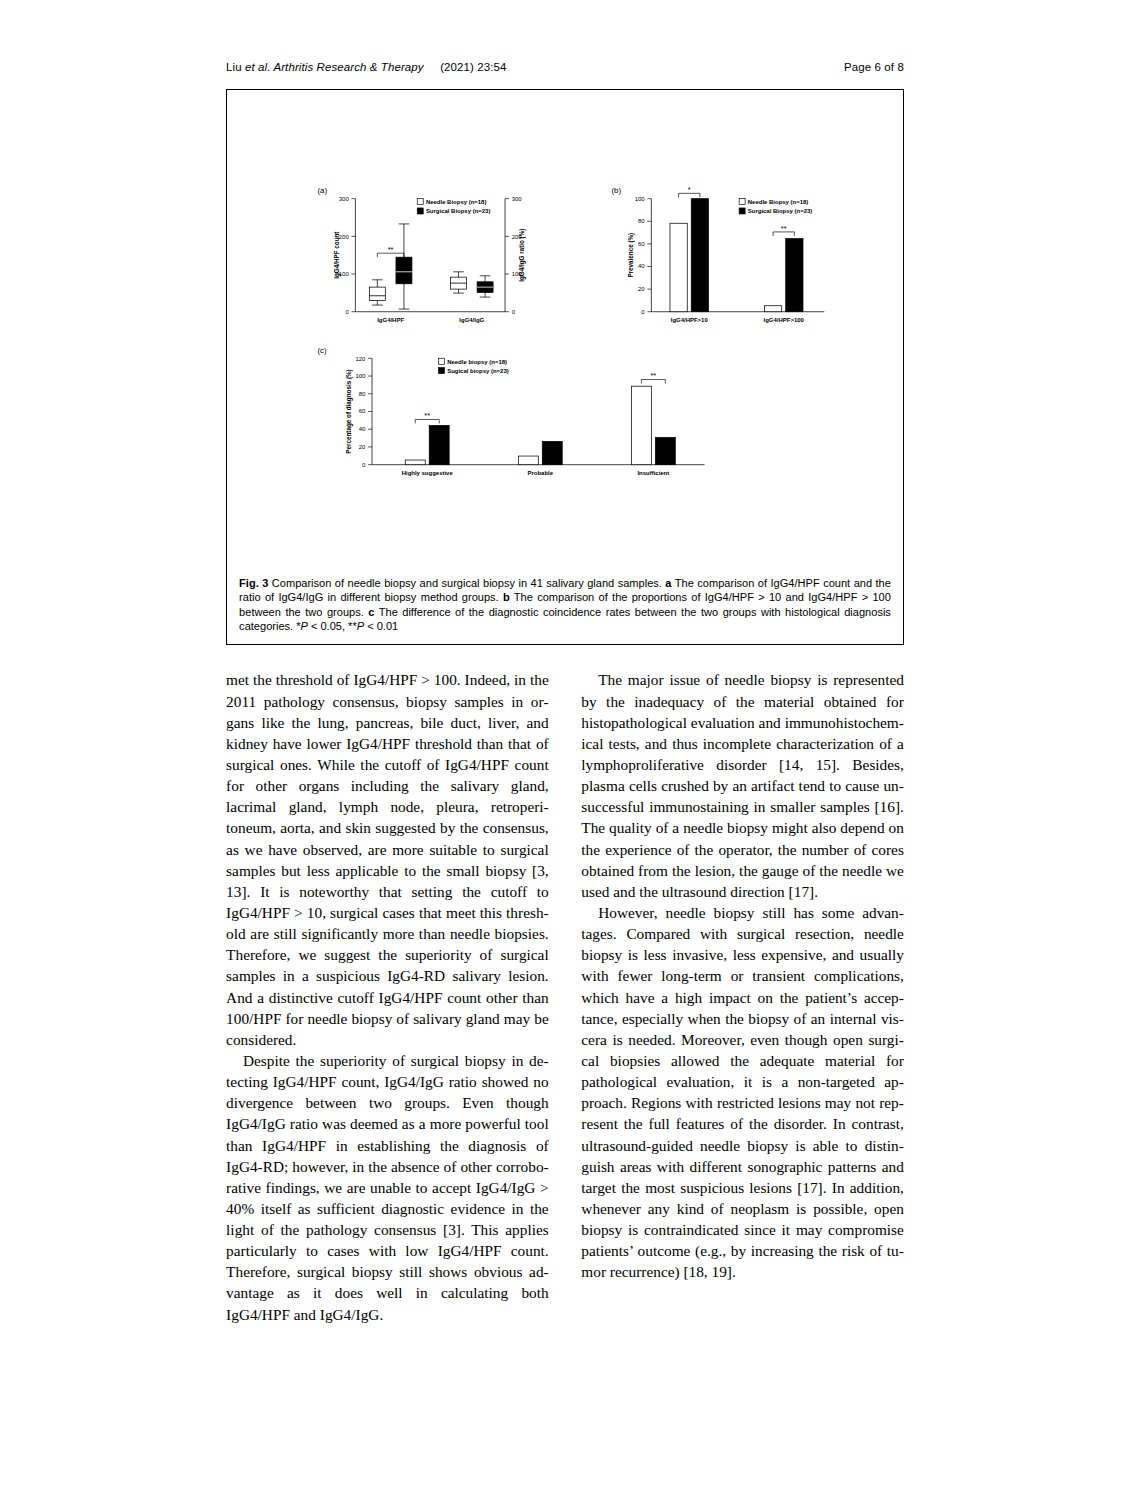Liu et al. Arthritis Research & Therapy (2021) 23:54
Page 6 of 8
(a) 0 100 200 300 0 100 200 300 IgG4/HPF count IgG4/IgG ratio (%) Needle Biopsy (n=18) Surgical Biopsy (n=23) ** IgG4/HPF IgG4/IgG (b) 0 20 40 60 80 100 Prevalence (%) Needle Biopsy (n=18) Surgical Biopsy (n=23) * ** IgG4/HPF>10 IgG4/HPF>100 (c) 0 20 40 60 80 100 120 Percentage of diagnosis (%) Needle biopsy (n=18) Sugical biopsy (n=23) ** ** Highly suggestive Probable Insufficient
Fig. 3 Comparison of needle biopsy and surgical biopsy in 41 salivary gland samples. a The comparison of IgG4/HPF count and the ratio of IgG4/IgG in different biopsy method groups. b The comparison of the proportions of IgG4/HPF > 10 and IgG4/HPF > 100 between the two groups. c The difference of the diagnostic coincidence rates between the two groups with histological diagnosis categories. *P < 0.05, **P < 0.01
met the threshold of IgG4/HPF > 100. Indeed, in the 2011 pathology consensus, biopsy samples in organs like the lung, pancreas, bile duct, liver, and kidney have lower IgG4/HPF threshold than that of surgical ones. While the cutoff of IgG4/HPF count for other organs including the salivary gland, lacrimal gland, lymph node, pleura, retroperitoneum, aorta, and skin suggested by the consensus, as we have observed, are more suitable to surgical samples but less applicable to the small biopsy [3, 13]. It is noteworthy that setting the cutoff to IgG4/HPF > 10, surgical cases that meet this threshold are still significantly more than needle biopsies. Therefore, we suggest the superiority of surgical samples in a suspicious IgG4-RD salivary lesion. And a distinctive cutoff IgG4/HPF count other than 100/HPF for needle biopsy of salivary gland may be considered.
Despite the superiority of surgical biopsy in detecting IgG4/HPF count, IgG4/IgG ratio showed no divergence between two groups. Even though IgG4/IgG ratio was deemed as a more powerful tool than IgG4/HPF in establishing the diagnosis of IgG4-RD; however, in the absence of other corroborative findings, we are unable to accept IgG4/IgG > 40% itself as sufficient diagnostic evidence in the light of the pathology consensus [3]. This applies particularly to cases with low IgG4/HPF count. Therefore, surgical biopsy still shows obvious advantage as it does well in calculating both IgG4/HPF and IgG4/IgG.
The major issue of needle biopsy is represented by the inadequacy of the material obtained for histopathological evaluation and immunohistochemical tests, and thus incomplete characterization of a lymphoproliferative disorder [14, 15]. Besides, plasma cells crushed by an artifact tend to cause unsuccessful immunostaining in smaller samples [16]. The quality of a needle biopsy might also depend on the experience of the operator, the number of cores obtained from the lesion, the gauge of the needle we used and the ultrasound direction [17].
However, needle biopsy still has some advantages. Compared with surgical resection, needle biopsy is less invasive, less expensive, and usually with fewer long-term or transient complications, which have a high impact on the patient’s acceptance, especially when the biopsy of an internal viscera is needed. Moreover, even though open surgical biopsies allowed the adequate material for pathological evaluation, it is a non-targeted approach. Regions with restricted lesions may not represent the full features of the disorder. In contrast, ultrasound-guided needle biopsy is able to distinguish areas with different sonographic patterns and target the most suspicious lesions [17]. In addition, whenever any kind of neoplasm is possible, open biopsy is contraindicated since it may compromise patients’ outcome (e.g., by increasing the risk of tumor recurrence) [18, 19].